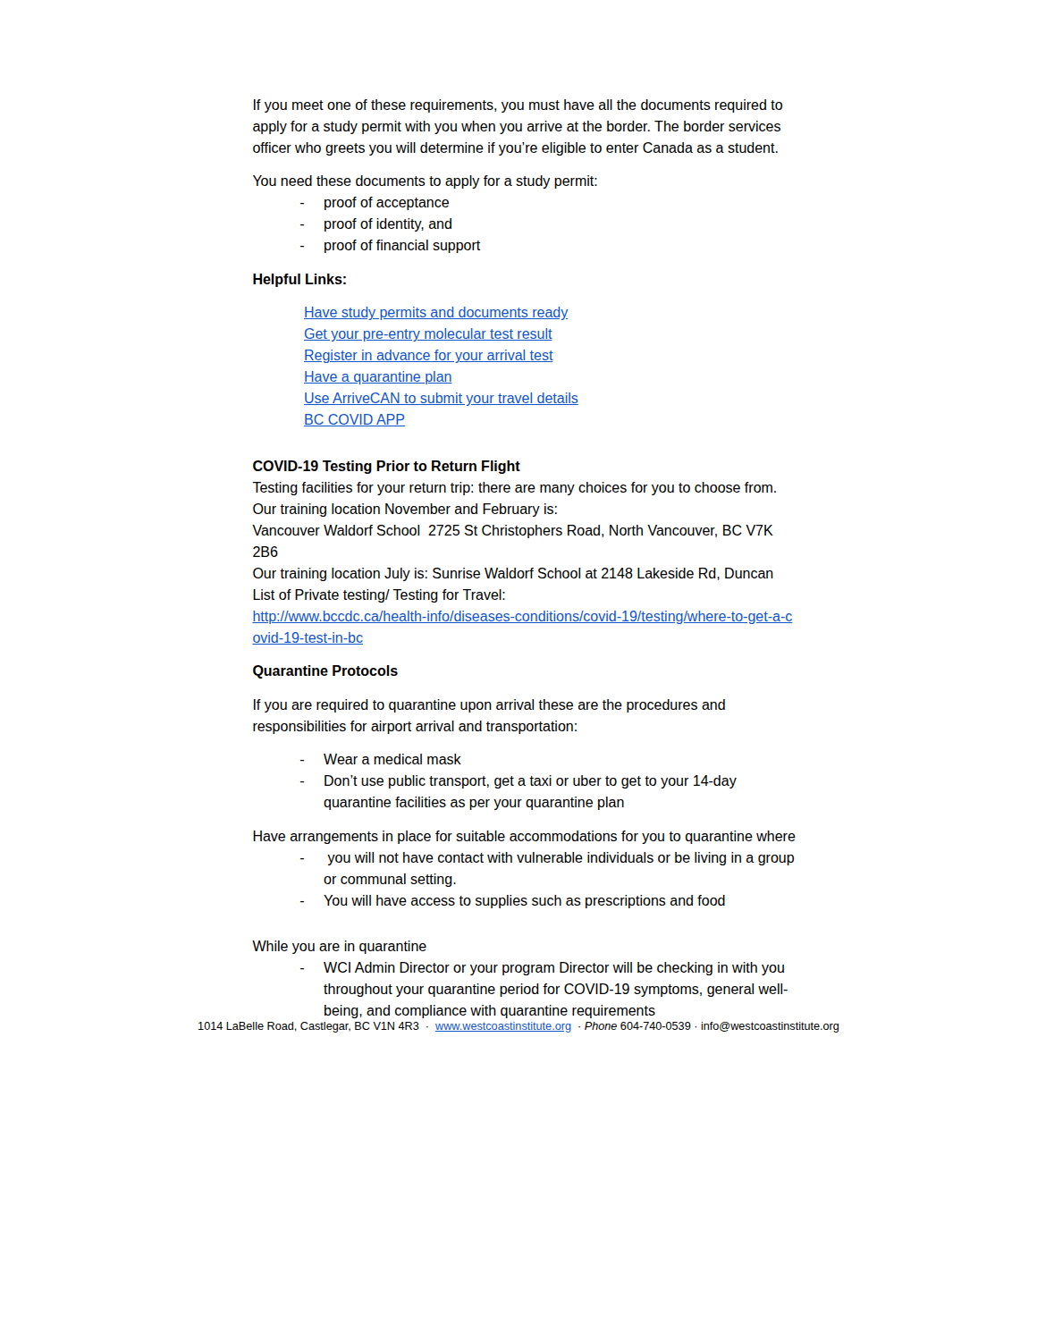If you meet one of these requirements, you must have all the documents required to apply for a study permit with you when you arrive at the border. The border services officer who greets you will determine if you’re eligible to enter Canada as a student.
You need these documents to apply for a study permit:
proof of acceptance
proof of identity, and
proof of financial support
Helpful Links:
Have study permits and documents ready Get your pre-entry molecular test result Register in advance for your arrival test Have a quarantine plan Use ArriveCAN to submit your travel details BC COVID APP
COVID-19 Testing Prior to Return Flight
Testing facilities for your return trip: there are many choices for you to choose from.
Our training location November and February is:
Vancouver Waldorf School 2725 St Christophers Road, North Vancouver, BC V7K 2B6
Our training location July is: Sunrise Waldorf School at 2148 Lakeside Rd, Duncan
List of Private testing/ Testing for Travel:
http://www.bccdc.ca/health-info/diseases-conditions/covid-19/testing/where-to-get-a-covid-19-test-in-bc
Quarantine Protocols
If you are required to quarantine upon arrival these are the procedures and responsibilities for airport arrival and transportation:
Wear a medical mask
Don’t use public transport, get a taxi or uber to get to your 14-day quarantine facilities as per your quarantine plan
Have arrangements in place for suitable accommodations for you to quarantine where
you will not have contact with vulnerable individuals or be living in a group or communal setting.
You will have access to supplies such as prescriptions and food
While you are in quarantine
WCI Admin Director or your program Director will be checking in with you throughout your quarantine period for COVID-19 symptoms, general well-being, and compliance with quarantine requirements
1014 LaBelle Road, Castlegar, BC V1N 4R3 · www.westcoastinstitute.org · Phone 604-740-0539 · info@westcoastinstitute.org